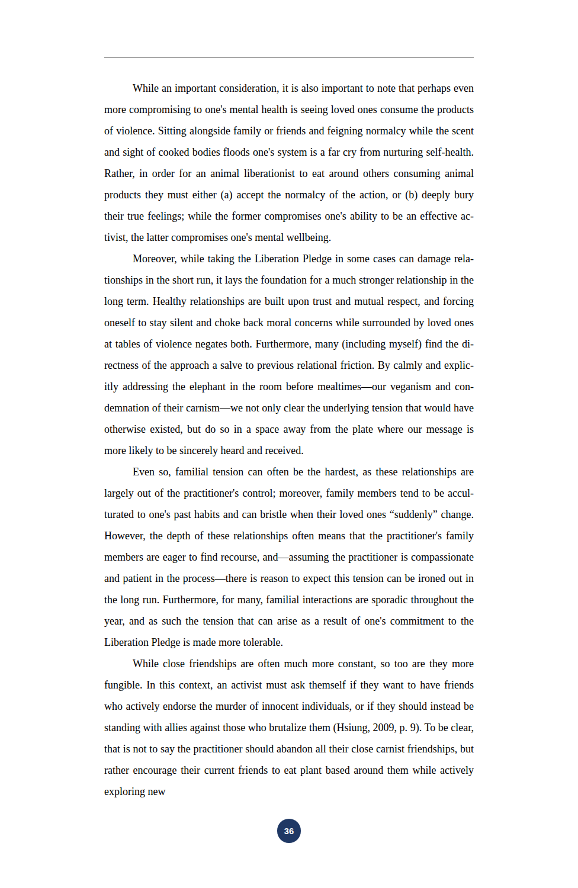While an important consideration, it is also important to note that perhaps even more compromising to one's mental health is seeing loved ones consume the products of violence. Sitting alongside family or friends and feigning normalcy while the scent and sight of cooked bodies floods one's system is a far cry from nurturing self-health. Rather, in order for an animal liberationist to eat around others consuming animal products they must either (a) accept the normalcy of the action, or (b) deeply bury their true feelings; while the former compromises one's ability to be an effective activist, the latter compromises one's mental wellbeing.
Moreover, while taking the Liberation Pledge in some cases can damage relationships in the short run, it lays the foundation for a much stronger relationship in the long term. Healthy relationships are built upon trust and mutual respect, and forcing oneself to stay silent and choke back moral concerns while surrounded by loved ones at tables of violence negates both. Furthermore, many (including myself) find the directness of the approach a salve to previous relational friction. By calmly and explicitly addressing the elephant in the room before mealtimes—our veganism and condemnation of their carnism—we not only clear the underlying tension that would have otherwise existed, but do so in a space away from the plate where our message is more likely to be sincerely heard and received.
Even so, familial tension can often be the hardest, as these relationships are largely out of the practitioner's control; moreover, family members tend to be acculturated to one's past habits and can bristle when their loved ones “suddenly” change. However, the depth of these relationships often means that the practitioner's family members are eager to find recourse, and—assuming the practitioner is compassionate and patient in the process—there is reason to expect this tension can be ironed out in the long run. Furthermore, for many, familial interactions are sporadic throughout the year, and as such the tension that can arise as a result of one's commitment to the Liberation Pledge is made more tolerable.
While close friendships are often much more constant, so too are they more fungible. In this context, an activist must ask themself if they want to have friends who actively endorse the murder of innocent individuals, or if they should instead be standing with allies against those who brutalize them (Hsiung, 2009, p. 9). To be clear, that is not to say the practitioner should abandon all their close carnist friendships, but rather encourage their current friends to eat plant based around them while actively exploring new
36